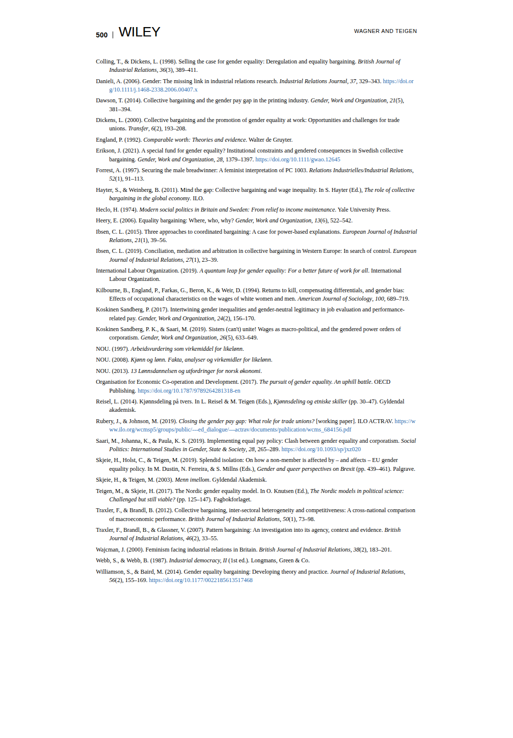500 WILEY
Wagner and Teigen
Colling, T., & Dickens, L. (1998). Selling the case for gender equality: Deregulation and equality bargaining. British Journal of Industrial Relations, 36(3), 389–411.
Danieli, A. (2006). Gender: The missing link in industrial relations research. Industrial Relations Journal, 37, 329–343. https://doi.org/10.1111/j.1468-2338.2006.00407.x
Dawson, T. (2014). Collective bargaining and the gender pay gap in the printing industry. Gender, Work and Organization, 21(5), 381–394.
Dickens, L. (2000). Collective bargaining and the promotion of gender equality at work: Opportunities and challenges for trade unions. Transfer, 6(2), 193–208.
England, P. (1992). Comparable worth: Theories and evidence. Walter de Gruyter.
Erikson, J. (2021). A special fund for gender equality? Institutional constraints and gendered consequences in Swedish collective bargaining. Gender, Work and Organization, 28, 1379–1397. https://doi.org/10.1111/gwao.12645
Forrest, A. (1997). Securing the male breadwinner: A feminist interpretation of PC 1003. Relations Industrielles/Industrial Relations, 52(1), 91–113.
Hayter, S., & Weinberg, B. (2011). Mind the gap: Collective bargaining and wage inequality. In S. Hayter (Ed.), The role of collective bargaining in the global economy. ILO.
Heclo, H. (1974). Modern social politics in Britain and Sweden: From relief to income maintenance. Yale University Press.
Heery, E. (2006). Equality bargaining: Where, who, why? Gender, Work and Organization, 13(6), 522–542.
Ibsen, C. L. (2015). Three approaches to coordinated bargaining: A case for power-based explanations. European Journal of Industrial Relations, 21(1), 39–56.
Ibsen, C. L. (2019). Conciliation, mediation and arbitration in collective bargaining in Western Europe: In search of control. European Journal of Industrial Relations, 27(1), 23–39.
International Labour Organization. (2019). A quantum leap for gender equality: For a better future of work for all. International Labour Organization.
Kilbourne, B., England, P., Farkas, G., Beron, K., & Weir, D. (1994). Returns to kill, compensating differentials, and gender bias: Effects of occupational characteristics on the wages of white women and men. American Journal of Sociology, 100, 689–719.
Koskinen Sandberg, P. (2017). Intertwining gender inequalities and gender-neutral legitimacy in job evaluation and performance-related pay. Gender, Work and Organization, 24(2), 156–170.
Koskinen Sandberg, P. K., & Saari, M. (2019). Sisters (can't) unite! Wages as macro-political, and the gendered power orders of corporatism. Gender, Work and Organization, 26(5), 633–649.
NOU. (1997). Arbeidsvurdering som virkemiddel for likelønn.
NOU. (2008). Kjønn og lønn. Fakta, analyser og virkemidler for likelønn.
NOU. (2013). 13 Lønnsdannelsen og utfordringer for norsk økonomi.
Organisation for Economic Co-operation and Development. (2017). The pursuit of gender equality. An uphill battle. OECD Publishing. https://doi.org/10.1787/9789264281318-en
Reisel, L. (2014). Kjønnsdeling på tvers. In L. Reisel & M. Teigen (Eds.), Kjønnsdeling og etniske skiller (pp. 30–47). Gyldendal akademisk.
Rubery, J., & Johnson, M. (2019). Closing the gender pay gap: What role for trade unions? [working paper]. ILO ACTRAV. https://www.ilo.org/wcmsp5/groups/public/---ed_dialogue/---actrav/documents/publication/wcms_684156.pdf
Saari, M., Johanna, K., & Paula, K. S. (2019). Implementing equal pay policy: Clash between gender equality and corporatism. Social Politics: International Studies in Gender, State & Society, 28, 265–289. https://doi.org/10.1093/sp/jxz020
Skjeie, H., Holst, C., & Teigen, M. (2019). Splendid isolation: On how a non-member is affected by – and affects – EU gender equality policy. In M. Dustin, N. Ferreira, & S. Millns (Eds.), Gender and queer perspectives on Brexit (pp. 439–461). Palgrave.
Skjeie, H., & Teigen, M. (2003). Menn imellom. Gyldendal Akademisk.
Teigen, M., & Skjeie, H. (2017). The Nordic gender equality model. In O. Knutsen (Ed.), The Nordic models in political science: Challenged but still viable? (pp. 125–147). Fagbokforlaget.
Traxler, F., & Brandl, B. (2012). Collective bargaining, inter-sectoral heterogeneity and competitiveness: A cross-national comparison of macroeconomic performance. British Journal of Industrial Relations, 50(1), 73–98.
Traxler, F., Brandl, B., & Glassner, V. (2007). Pattern bargaining: An investigation into its agency, context and evidence. British Journal of Industrial Relations, 46(2), 33–55.
Wajcman, J. (2000). Feminism facing industrial relations in Britain. British Journal of Industrial Relations, 38(2), 183–201.
Webb, S., & Webb, B. (1987). Industrial democracy, II (1st ed.). Longmans, Green & Co.
Williamson, S., & Baird, M. (2014). Gender equality bargaining: Developing theory and practice. Journal of Industrial Relations, 56(2), 155–169. https://doi.org/10.1177/0022185613517468